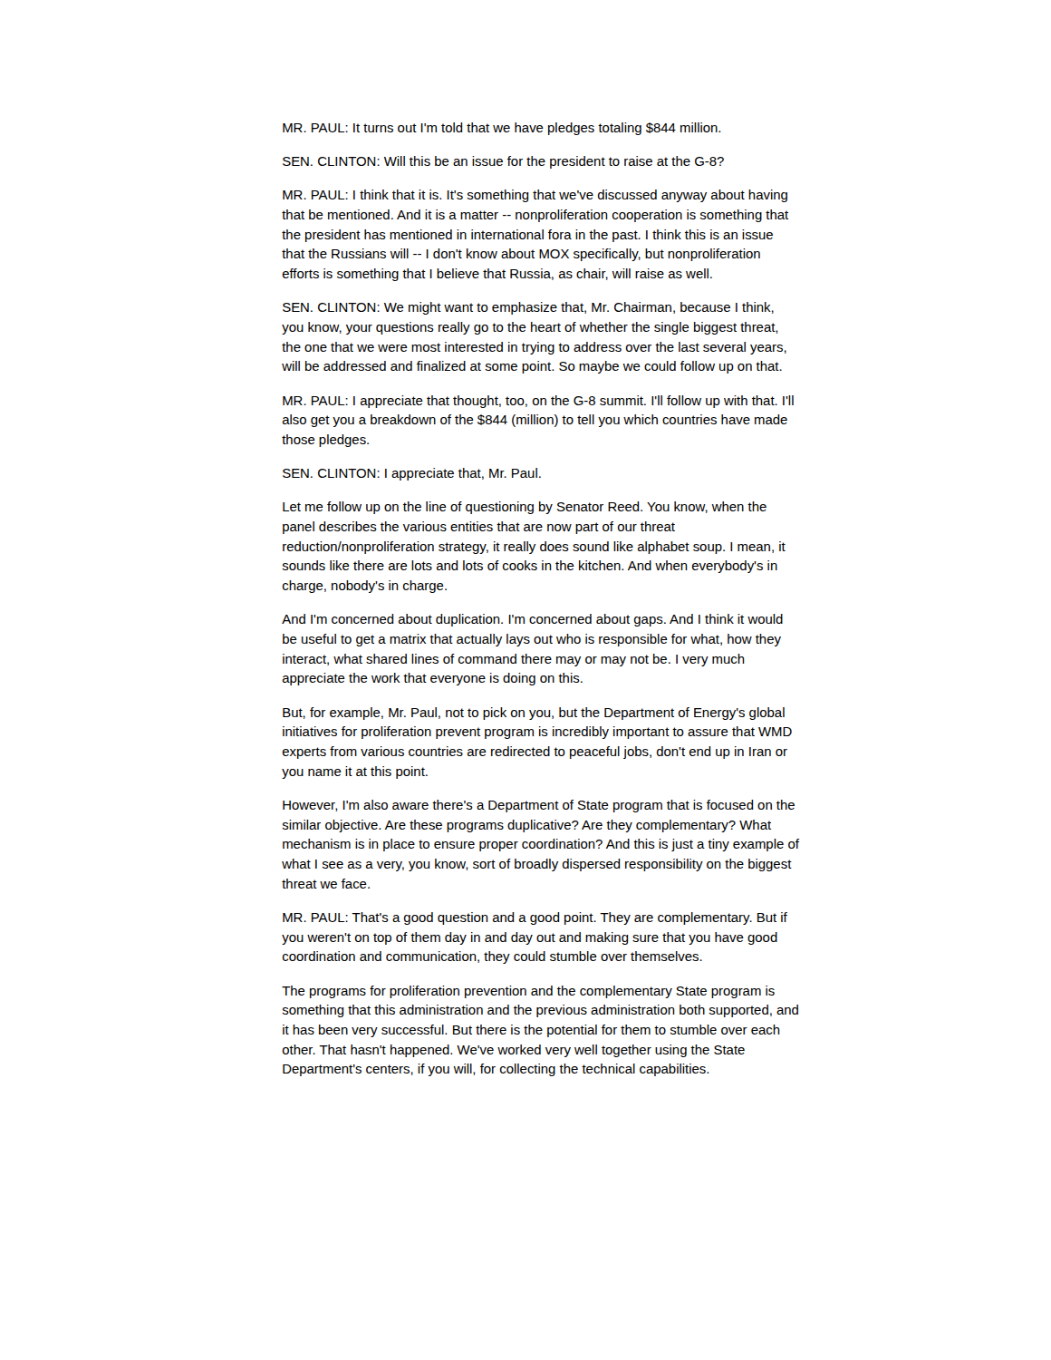MR. PAUL: It turns out I'm told that we have pledges totaling $844 million.
SEN. CLINTON: Will this be an issue for the president to raise at the G-8?
MR. PAUL: I think that it is. It's something that we've discussed anyway about having that be mentioned. And it is a matter -- nonproliferation cooperation is something that the president has mentioned in international fora in the past. I think this is an issue that the Russians will -- I don't know about MOX specifically, but nonproliferation efforts is something that I believe that Russia, as chair, will raise as well.
SEN. CLINTON: We might want to emphasize that, Mr. Chairman, because I think, you know, your questions really go to the heart of whether the single biggest threat, the one that we were most interested in trying to address over the last several years, will be addressed and finalized at some point. So maybe we could follow up on that.
MR. PAUL: I appreciate that thought, too, on the G-8 summit. I'll follow up with that. I'll also get you a breakdown of the $844 (million) to tell you which countries have made those pledges.
SEN. CLINTON: I appreciate that, Mr. Paul.
Let me follow up on the line of questioning by Senator Reed. You know, when the panel describes the various entities that are now part of our threat reduction/nonproliferation strategy, it really does sound like alphabet soup. I mean, it sounds like there are lots and lots of cooks in the kitchen. And when everybody's in charge, nobody's in charge.
And I'm concerned about duplication. I'm concerned about gaps. And I think it would be useful to get a matrix that actually lays out who is responsible for what, how they interact, what shared lines of command there may or may not be. I very much appreciate the work that everyone is doing on this.
But, for example, Mr. Paul, not to pick on you, but the Department of Energy's global initiatives for proliferation prevent program is incredibly important to assure that WMD experts from various countries are redirected to peaceful jobs, don't end up in Iran or you name it at this point.
However, I'm also aware there's a Department of State program that is focused on the similar objective. Are these programs duplicative? Are they complementary? What mechanism is in place to ensure proper coordination? And this is just a tiny example of what I see as a very, you know, sort of broadly dispersed responsibility on the biggest threat we face.
MR. PAUL: That's a good question and a good point. They are complementary. But if you weren't on top of them day in and day out and making sure that you have good coordination and communication, they could stumble over themselves.
The programs for proliferation prevention and the complementary State program is something that this administration and the previous administration both supported, and it has been very successful. But there is the potential for them to stumble over each other. That hasn't happened. We've worked very well together using the State Department's centers, if you will, for collecting the technical capabilities.